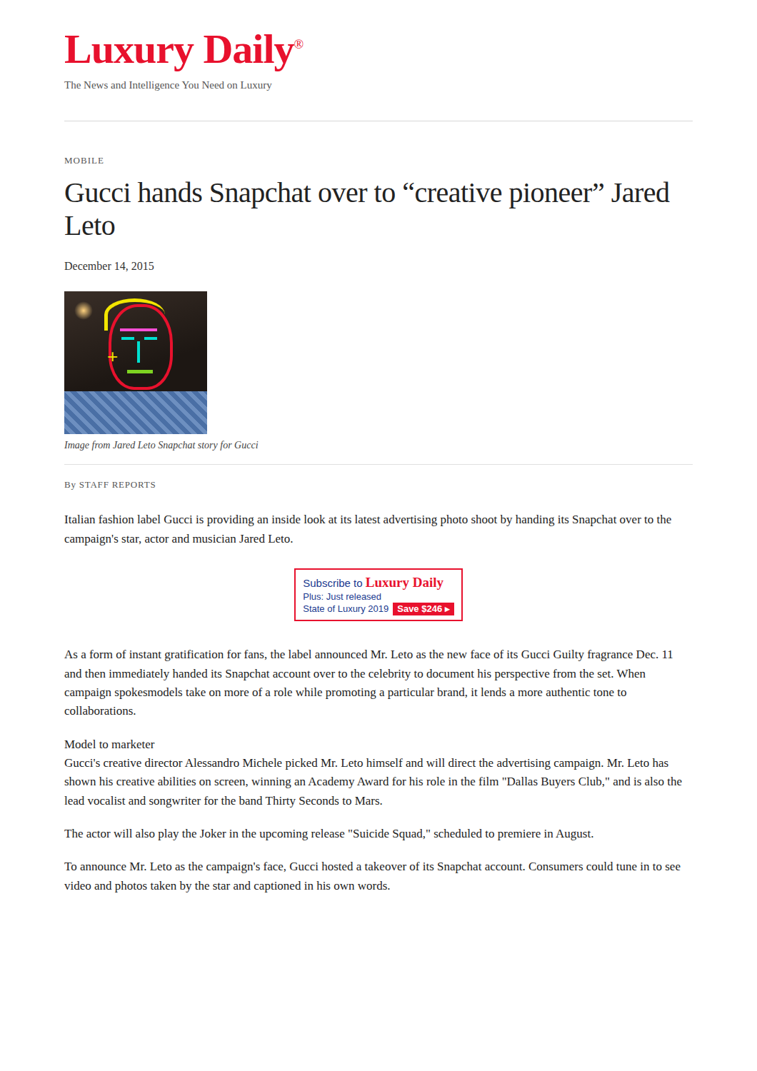Luxury Daily®
The News and Intelligence You Need on Luxury
Mobile
Gucci hands Snapchat over to “creative pioneer” Jared Leto
December 14, 2015
+
Image from Jared Leto Snapchat story for Gucci
By Staff Reports
Italian fashion label Gucci is providing an inside look at its latest advertising photo shoot by handing its Snapchat over to the campaign's star, actor and musician Jared Leto.
Subscribe to Luxury Daily
Plus: Just released
State of Luxury 2019 Save $246 ▸
As a form of instant gratification for fans, the label announced Mr. Leto as the new face of its Gucci Guilty fragrance Dec. 11 and then immediately handed its Snapchat account over to the celebrity to document his perspective from the set. When campaign spokesmodels take on more of a role while promoting a particular brand, it lends a more authentic tone to collaborations.
Model to marketer
Gucci's creative director Alessandro Michele picked Mr. Leto himself and will direct the advertising campaign. Mr. Leto has shown his creative abilities on screen, winning an Academy Award for his role in the film "Dallas Buyers Club," and is also the lead vocalist and songwriter for the band Thirty Seconds to Mars.
The actor will also play the Joker in the upcoming release "Suicide Squad," scheduled to premiere in August.
To announce Mr. Leto as the campaign's face, Gucci hosted a takeover of its Snapchat account. Consumers could tune in to see video and photos taken by the star and captioned in his own words.